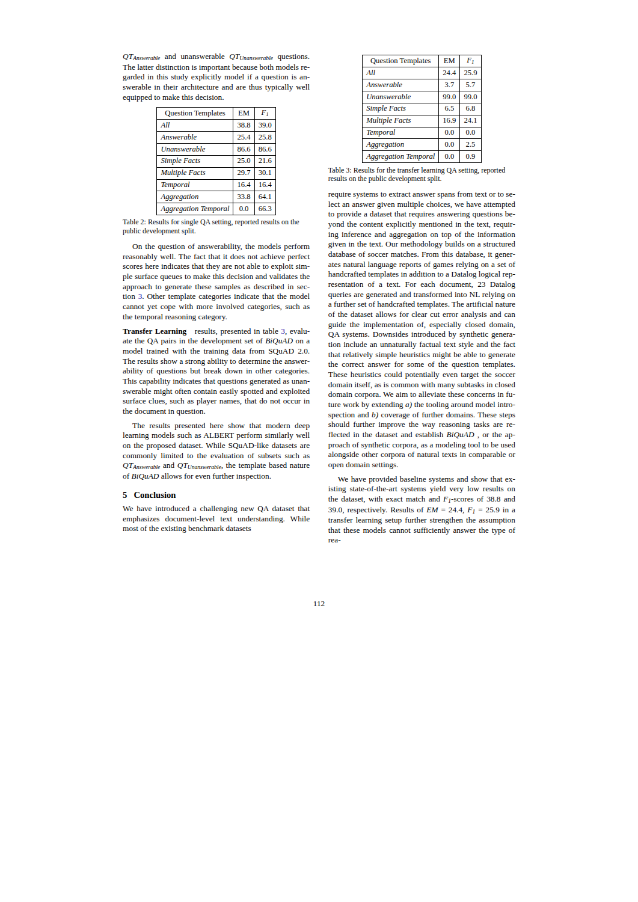QTAnswerable and unanswerable QTUnanswerable questions. The latter distinction is important because both models regarded in this study explicitly model if a question is answerable in their architecture and are thus typically well equipped to make this decision.
| Question Templates | EM | F 1 |
| --- | --- | --- |
| All | 38.8 | 39.0 |
| Answerable | 25.4 | 25.8 |
| Unanswerable | 86.6 | 86.6 |
| Simple Facts | 25.0 | 21.6 |
| Multiple Facts | 29.7 | 30.1 |
| Temporal | 16.4 | 16.4 |
| Aggregation | 33.8 | 64.1 |
| Aggregation Temporal | 0.0 | 66.3 |
Table 2: Results for single QA setting, reported results on the public development split.
On the question of answerability, the models perform reasonably well. The fact that it does not achieve perfect scores here indicates that they are not able to exploit simple surface queues to make this decision and validates the approach to generate these samples as described in section 3. Other template categories indicate that the model cannot yet cope with more involved categories, such as the temporal reasoning category.
Transfer Learning results, presented in table 3, evaluate the QA pairs in the development set of BiQuAD on a model trained with the training data from SQuAD 2.0. The results show a strong ability to determine the answerability of questions but break down in other categories. This capability indicates that questions generated as unanswerable might often contain easily spotted and exploited surface clues, such as player names, that do not occur in the document in question.
The results presented here show that modern deep learning models such as ALBERT perform similarly well on the proposed dataset. While SQuAD-like datasets are commonly limited to the evaluation of subsets such as QTAnswerable and QTUnanswerable, the template based nature of BiQuAD allows for even further inspection.
5 Conclusion
We have introduced a challenging new QA dataset that emphasizes document-level text understanding. While most of the existing benchmark datasets
| Question Templates | EM | F 1 |
| --- | --- | --- |
| All | 24.4 | 25.9 |
| Answerable | 3.7 | 5.7 |
| Unanswerable | 99.0 | 99.0 |
| Simple Facts | 6.5 | 6.8 |
| Multiple Facts | 16.9 | 24.1 |
| Temporal | 0.0 | 0.0 |
| Aggregation | 0.0 | 2.5 |
| Aggregation Temporal | 0.0 | 0.9 |
Table 3: Results for the transfer learning QA setting, reported results on the public development split.
require systems to extract answer spans from text or to select an answer given multiple choices, we have attempted to provide a dataset that requires answering questions beyond the content explicitly mentioned in the text, requiring inference and aggregation on top of the information given in the text. Our methodology builds on a structured database of soccer matches. From this database, it generates natural language reports of games relying on a set of handcrafted templates in addition to a Datalog logical representation of a text. For each document, 23 Datalog queries are generated and transformed into NL relying on a further set of handcrafted templates. The artificial nature of the dataset allows for clear cut error analysis and can guide the implementation of, especially closed domain, QA systems. Downsides introduced by synthetic generation include an unnaturally factual text style and the fact that relatively simple heuristics might be able to generate the correct answer for some of the question templates. These heuristics could potentially even target the soccer domain itself, as is common with many subtasks in closed domain corpora. We aim to alleviate these concerns in future work by extending a) the tooling around model introspection and b) coverage of further domains. These steps should further improve the way reasoning tasks are reflected in the dataset and establish BiQuAD , or the approach of synthetic corpora, as a modeling tool to be used alongside other corpora of natural texts in comparable or open domain settings.
We have provided baseline systems and show that existing state-of-the-art systems yield very low results on the dataset, with exact match and F1-scores of 38.8 and 39.0, respectively. Results of EM = 24.4, F1 = 25.9 in a transfer learning setup further strengthen the assumption that these models cannot sufficiently answer the type of rea-
112